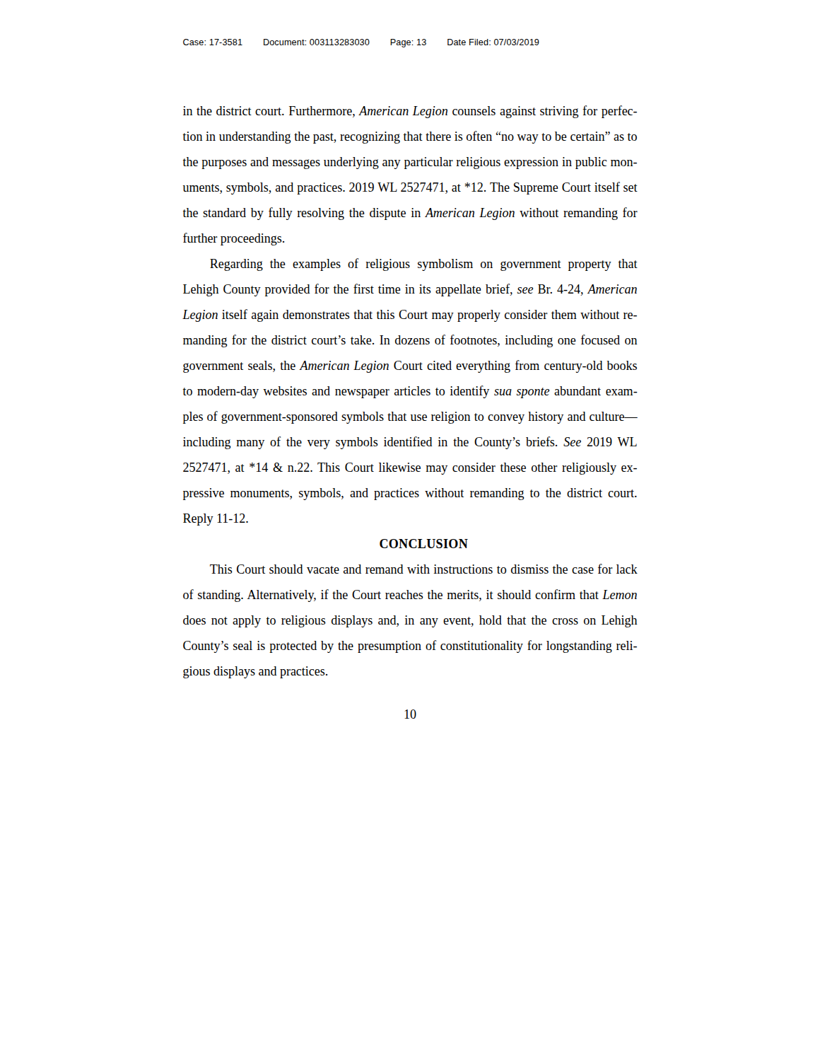Case: 17-3581 Document: 003113283030 Page: 13 Date Filed: 07/03/2019
in the district court. Furthermore, American Legion counsels against striving for perfection in understanding the past, recognizing that there is often “no way to be certain” as to the purposes and messages underlying any particular religious expression in public monuments, symbols, and practices. 2019 WL 2527471, at *12. The Supreme Court itself set the standard by fully resolving the dispute in American Legion without remanding for further proceedings.
Regarding the examples of religious symbolism on government property that Lehigh County provided for the first time in its appellate brief, see Br. 4-24, American Legion itself again demonstrates that this Court may properly consider them without remanding for the district court’s take. In dozens of footnotes, including one focused on government seals, the American Legion Court cited everything from century-old books to modern-day websites and newspaper articles to identify sua sponte abundant examples of government-sponsored symbols that use religion to convey history and culture—including many of the very symbols identified in the County’s briefs. See 2019 WL 2527471, at *14 & n.22. This Court likewise may consider these other religiously expressive monuments, symbols, and practices without remanding to the district court. Reply 11-12.
CONCLUSION
This Court should vacate and remand with instructions to dismiss the case for lack of standing. Alternatively, if the Court reaches the merits, it should confirm that Lemon does not apply to religious displays and, in any event, hold that the cross on Lehigh County’s seal is protected by the presumption of constitutionality for longstanding religious displays and practices.
10